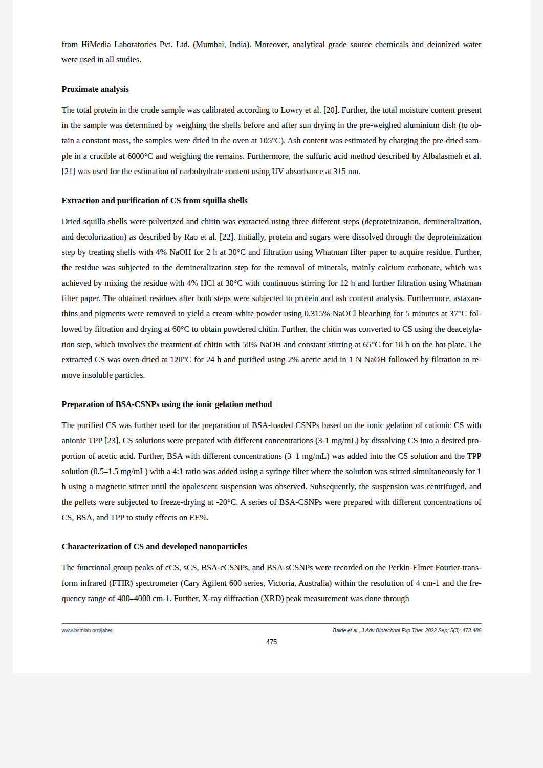from HiMedia Laboratories Pvt. Ltd. (Mumbai, India). Moreover, analytical grade source chemicals and deionized water were used in all studies.
Proximate analysis
The total protein in the crude sample was calibrated according to Lowry et al. [20]. Further, the total moisture content present in the sample was determined by weighing the shells before and after sun drying in the pre-weighed aluminium dish (to obtain a constant mass, the samples were dried in the oven at 105°C). Ash content was estimated by charging the pre-dried sample in a crucible at 6000°C and weighing the remains. Furthermore, the sulfuric acid method described by Albalasmeh et al. [21] was used for the estimation of carbohydrate content using UV absorbance at 315 nm.
Extraction and purification of CS from squilla shells
Dried squilla shells were pulverized and chitin was extracted using three different steps (deproteinization, demineralization, and decolorization) as described by Rao et al. [22]. Initially, protein and sugars were dissolved through the deproteinization step by treating shells with 4% NaOH for 2 h at 30°C and filtration using Whatman filter paper to acquire residue. Further, the residue was subjected to the demineralization step for the removal of minerals, mainly calcium carbonate, which was achieved by mixing the residue with 4% HCl at 30°C with continuous stirring for 12 h and further filtration using Whatman filter paper. The obtained residues after both steps were subjected to protein and ash content analysis. Furthermore, astaxanthins and pigments were removed to yield a cream-white powder using 0.315% NaOCl bleaching for 5 minutes at 37°C followed by filtration and drying at 60°C to obtain powdered chitin. Further, the chitin was converted to CS using the deacetylation step, which involves the treatment of chitin with 50% NaOH and constant stirring at 65°C for 18 h on the hot plate. The extracted CS was oven-dried at 120°C for 24 h and purified using 2% acetic acid in 1 N NaOH followed by filtration to remove insoluble particles.
Preparation of BSA-CSNPs using the ionic gelation method
The purified CS was further used for the preparation of BSA-loaded CSNPs based on the ionic gelation of cationic CS with anionic TPP [23]. CS solutions were prepared with different concentrations (3-1 mg/mL) by dissolving CS into a desired proportion of acetic acid. Further, BSA with different concentrations (3–1 mg/mL) was added into the CS solution and the TPP solution (0.5–1.5 mg/mL) with a 4:1 ratio was added using a syringe filter where the solution was stirred simultaneously for 1 h using a magnetic stirrer until the opalescent suspension was observed. Subsequently, the suspension was centrifuged, and the pellets were subjected to freeze-drying at -20°C. A series of BSA-CSNPs were prepared with different concentrations of CS, BSA, and TPP to study effects on EE%.
Characterization of CS and developed nanoparticles
The functional group peaks of cCS, sCS, BSA-cCSNPs, and BSA-sCSNPs were recorded on the Perkin-Elmer Fourier-transform infrared (FTIR) spectrometer (Cary Agilent 600 series, Victoria, Australia) within the resolution of 4 cm-1 and the frequency range of 400–4000 cm-1. Further, X-ray diffraction (XRD) peak measurement was done through
www.bsmiab.org/jabet Balde et al., J Adv Biotechnol Exp Ther. 2022 Sep; 5(3): 473-486
475